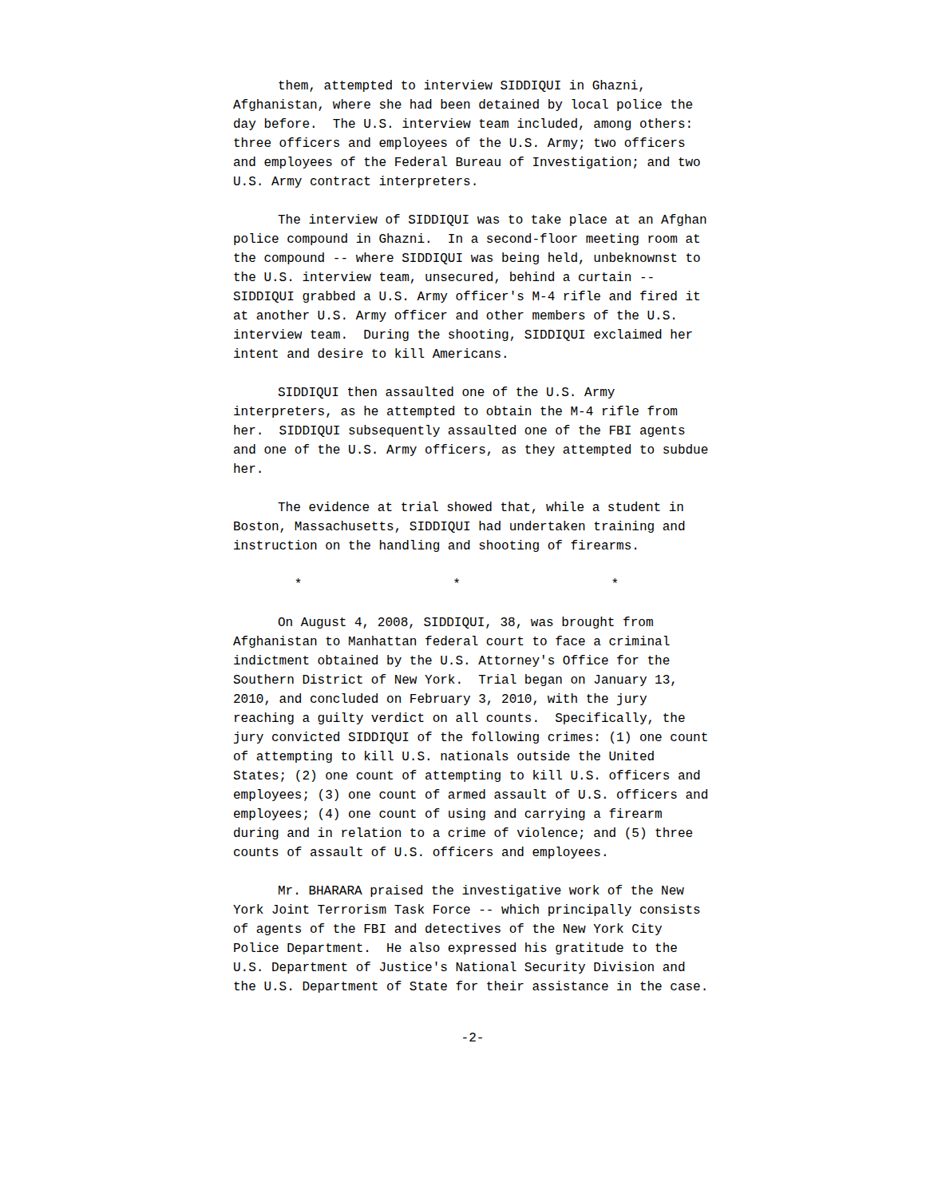them, attempted to interview SIDDIQUI in Ghazni, Afghanistan, where she had been detained by local police the day before. The U.S. interview team included, among others: three officers and employees of the U.S. Army; two officers and employees of the Federal Bureau of Investigation; and two U.S. Army contract interpreters.
The interview of SIDDIQUI was to take place at an Afghan police compound in Ghazni. In a second-floor meeting room at the compound -- where SIDDIQUI was being held, unbeknownst to the U.S. interview team, unsecured, behind a curtain -- SIDDIQUI grabbed a U.S. Army officer's M-4 rifle and fired it at another U.S. Army officer and other members of the U.S. interview team. During the shooting, SIDDIQUI exclaimed her intent and desire to kill Americans.
SIDDIQUI then assaulted one of the U.S. Army interpreters, as he attempted to obtain the M-4 rifle from her. SIDDIQUI subsequently assaulted one of the FBI agents and one of the U.S. Army officers, as they attempted to subdue her.
The evidence at trial showed that, while a student in Boston, Massachusetts, SIDDIQUI had undertaken training and instruction on the handling and shooting of firearms.
* * *
On August 4, 2008, SIDDIQUI, 38, was brought from Afghanistan to Manhattan federal court to face a criminal indictment obtained by the U.S. Attorney's Office for the Southern District of New York. Trial began on January 13, 2010, and concluded on February 3, 2010, with the jury reaching a guilty verdict on all counts. Specifically, the jury convicted SIDDIQUI of the following crimes: (1) one count of attempting to kill U.S. nationals outside the United States; (2) one count of attempting to kill U.S. officers and employees; (3) one count of armed assault of U.S. officers and employees; (4) one count of using and carrying a firearm during and in relation to a crime of violence; and (5) three counts of assault of U.S. officers and employees.
Mr. BHARARA praised the investigative work of the New York Joint Terrorism Task Force -- which principally consists of agents of the FBI and detectives of the New York City Police Department. He also expressed his gratitude to the U.S. Department of Justice's National Security Division and the U.S. Department of State for their assistance in the case.
-2-